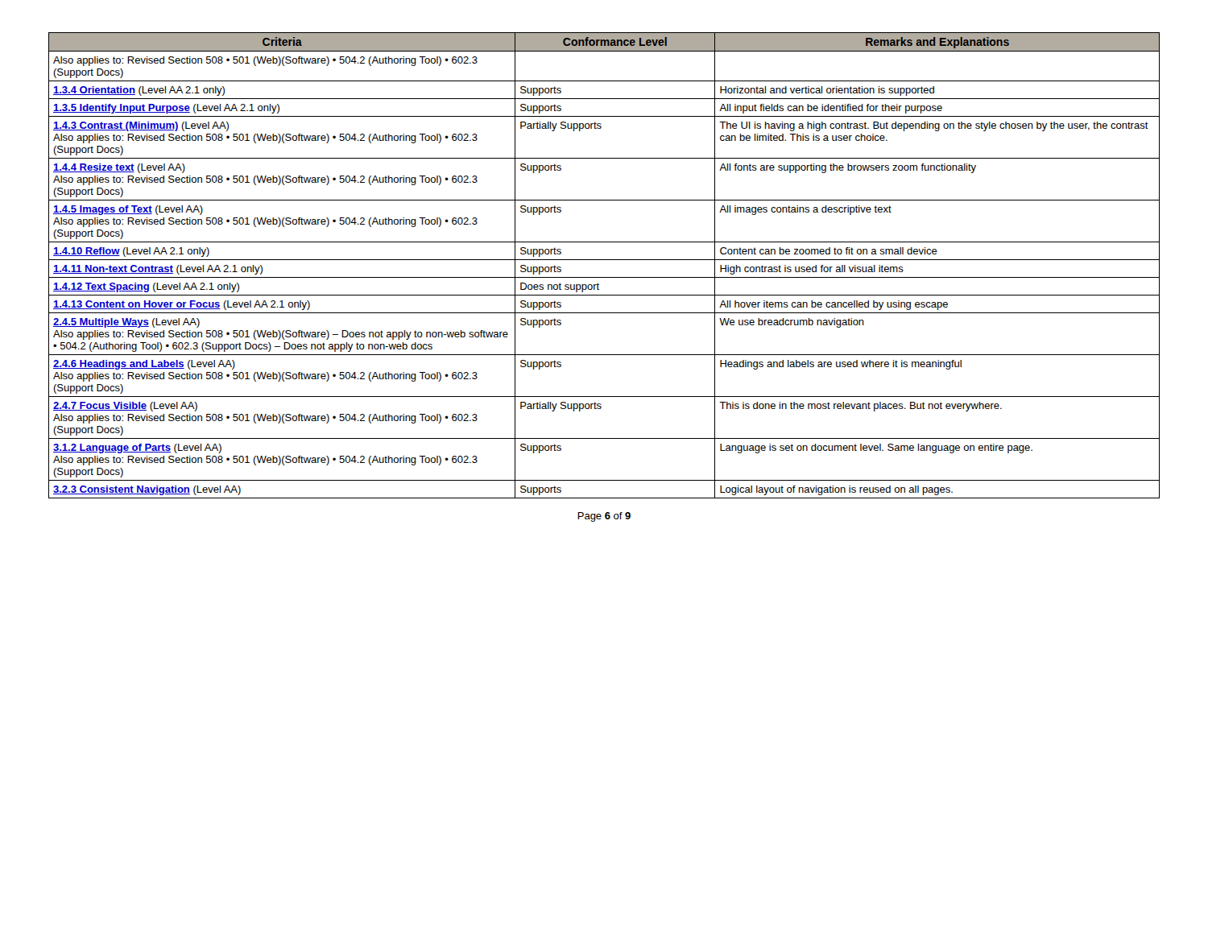| Criteria | Conformance Level | Remarks and Explanations |
| --- | --- | --- |
| Also applies to: Revised Section 508 • 501 (Web)(Software) • 504.2 (Authoring Tool) • 602.3 (Support Docs) | | |
| 1.3.4 Orientation (Level AA 2.1 only) | Supports | Horizontal and vertical orientation is supported |
| 1.3.5 Identify Input Purpose (Level AA 2.1 only) | Supports | All input fields can be identified for their purpose |
| 1.4.3 Contrast (Minimum) (Level AA) Also applies to: Revised Section 508 • 501 (Web)(Software) • 504.2 (Authoring Tool) • 602.3 (Support Docs) | Partially Supports | The UI is having a high contrast. But depending on the style chosen by the user, the contrast can be limited. This is a user choice. |
| 1.4.4 Resize text (Level AA) Also applies to: Revised Section 508 • 501 (Web)(Software) • 504.2 (Authoring Tool) • 602.3 (Support Docs) | Supports | All fonts are supporting the browsers zoom functionality |
| 1.4.5 Images of Text (Level AA) Also applies to: Revised Section 508 • 501 (Web)(Software) • 504.2 (Authoring Tool) • 602.3 (Support Docs) | Supports | All images contains a descriptive text |
| 1.4.10 Reflow (Level AA 2.1 only) | Supports | Content can be zoomed to fit on a small device |
| 1.4.11 Non-text Contrast (Level AA 2.1 only) | Supports | High contrast is used for all visual items |
| 1.4.12 Text Spacing (Level AA 2.1 only) | Does not support | |
| 1.4.13 Content on Hover or Focus (Level AA 2.1 only) | Supports | All hover items can be cancelled by using escape |
| 2.4.5 Multiple Ways (Level AA) Also applies to: Revised Section 508 • 501 (Web)(Software) – Does not apply to non-web software • 504.2 (Authoring Tool) • 602.3 (Support Docs) – Does not apply to non-web docs | Supports | We use breadcrumb navigation |
| 2.4.6 Headings and Labels (Level AA) Also applies to: Revised Section 508 • 501 (Web)(Software) • 504.2 (Authoring Tool) • 602.3 (Support Docs) | Supports | Headings and labels are used where it is meaningful |
| 2.4.7 Focus Visible (Level AA) Also applies to: Revised Section 508 • 501 (Web)(Software) • 504.2 (Authoring Tool) • 602.3 (Support Docs) | Partially Supports | This is done in the most relevant places. But not everywhere. |
| 3.1.2 Language of Parts (Level AA) Also applies to: Revised Section 508 • 501 (Web)(Software) • 504.2 (Authoring Tool) • 602.3 (Support Docs) | Supports | Language is set on document level. Same language on entire page. |
| 3.2.3 Consistent Navigation (Level AA) | Supports | Logical layout of navigation is reused on all pages. |
Page 6 of 9